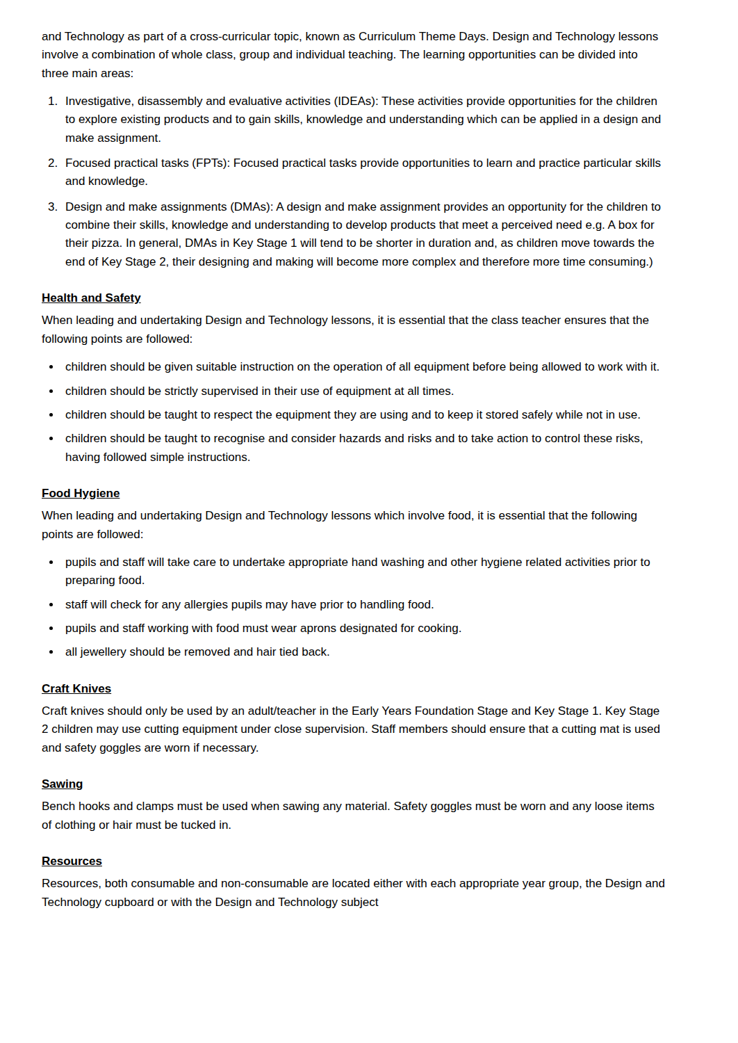and Technology as part of a cross-curricular topic, known as Curriculum Theme Days. Design and Technology lessons involve a combination of whole class, group and individual teaching. The learning opportunities can be divided into three main areas:
Investigative, disassembly and evaluative activities (IDEAs): These activities provide opportunities for the children to explore existing products and to gain skills, knowledge and understanding which can be applied in a design and make assignment.
Focused practical tasks (FPTs): Focused practical tasks provide opportunities to learn and practice particular skills and knowledge.
Design and make assignments (DMAs): A design and make assignment provides an opportunity for the children to combine their skills, knowledge and understanding to develop products that meet a perceived need e.g. A box for their pizza. In general, DMAs in Key Stage 1 will tend to be shorter in duration and, as children move towards the end of Key Stage 2, their designing and making will become more complex and therefore more time consuming.)
Health and Safety
When leading and undertaking Design and Technology lessons, it is essential that the class teacher ensures that the following points are followed:
children should be given suitable instruction on the operation of all equipment before being allowed to work with it.
children should be strictly supervised in their use of equipment at all times.
children should be taught to respect the equipment they are using and to keep it stored safely while not in use.
children should be taught to recognise and consider hazards and risks and to take action to control these risks, having followed simple instructions.
Food Hygiene
When leading and undertaking Design and Technology lessons which involve food, it is essential that the following points are followed:
pupils and staff will take care to undertake appropriate hand washing and other hygiene related activities prior to preparing food.
staff will check for any allergies pupils may have prior to handling food.
pupils and staff working with food must wear aprons designated for cooking.
all jewellery should be removed and hair tied back.
Craft Knives
Craft knives should only be used by an adult/teacher in the Early Years Foundation Stage and Key Stage 1. Key Stage 2 children may use cutting equipment under close supervision. Staff members should ensure that a cutting mat is used and safety goggles are worn if necessary.
Sawing
Bench hooks and clamps must be used when sawing any material. Safety goggles must be worn and any loose items of clothing or hair must be tucked in.
Resources
Resources, both consumable and non-consumable are located either with each appropriate year group, the Design and Technology cupboard or with the Design and Technology subject